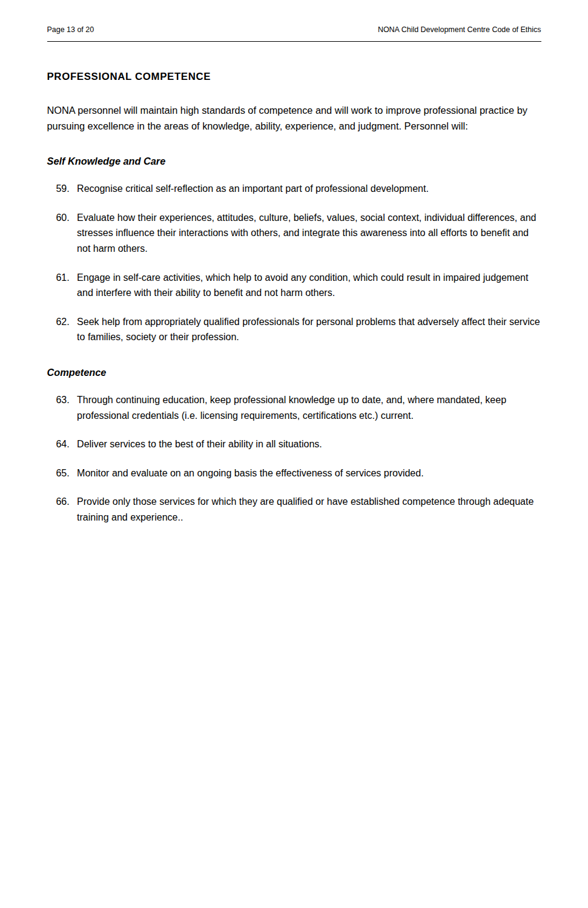Page 13 of 20 NONA Child Development Centre Code of Ethics
PROFESSIONAL COMPETENCE
NONA personnel will maintain high standards of competence and will work to improve professional practice by pursuing excellence in the areas of knowledge, ability, experience, and judgment. Personnel will:
Self Knowledge and Care
Recognise critical self-reflection as an important part of professional development.
Evaluate how their experiences, attitudes, culture, beliefs, values, social context, individual differences, and stresses influence their interactions with others, and integrate this awareness into all efforts to benefit and not harm others.
Engage in self-care activities, which help to avoid any condition, which could result in impaired judgement and interfere with their ability to benefit and not harm others.
Seek help from appropriately qualified professionals for personal problems that adversely affect their service to families, society or their profession.
Competence
Through continuing education, keep professional knowledge up to date, and, where mandated, keep professional credentials (i.e. licensing requirements, certifications etc.) current.
Deliver services to the best of their ability in all situations.
Monitor and evaluate on an ongoing basis the effectiveness of services provided.
Provide only those services for which they are qualified or have established competence through adequate training and experience..